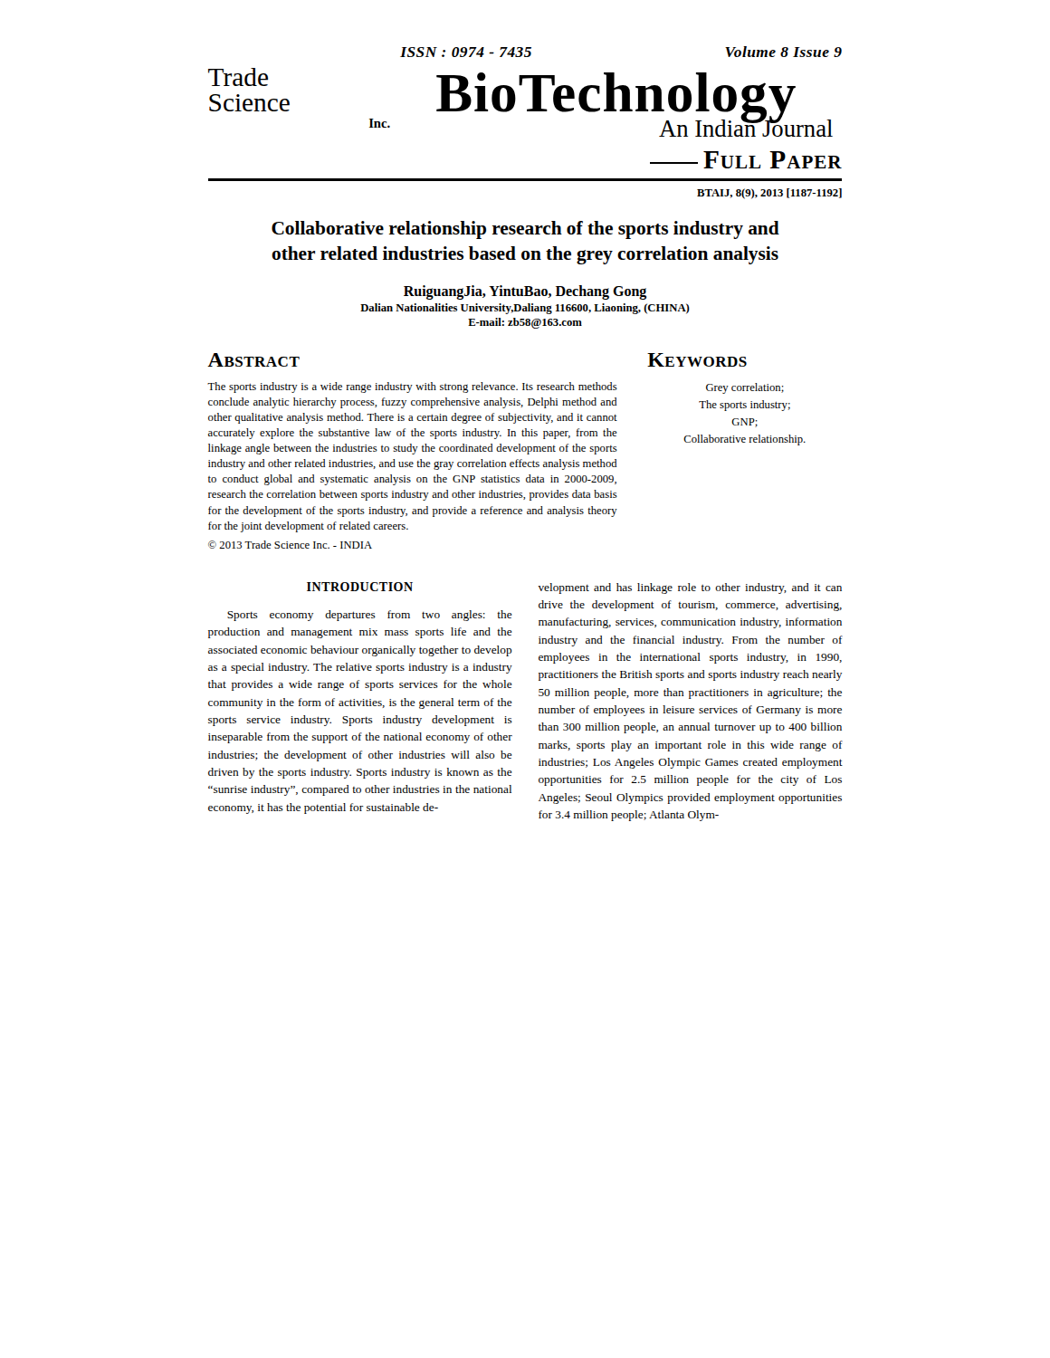Volume 8 Issue 9 ISSN : 0974 - 7435
Trade
Science
Inc.
BioTechnology
An Indian Journal
Full Paper
BTAIJ, 8(9), 2013 [1187-1192]
Collaborative relationship research of the sports industry and
other related industries based on the grey correlation analysis
RuiguangJia, YintuBao, Dechang Gong
Dalian Nationalities University,Daliang 116600, Liaoning, (CHINA)
E-mail: zb58@163.com
Abstract
The sports industry is a wide range industry with strong relevance. Its research methods conclude analytic hierarchy process, fuzzy comprehensive analysis, Delphi method and other qualitative analysis method. There is a certain degree of subjectivity, and it cannot accurately explore the substantive law of the sports industry. In this paper, from the linkage angle between the industries to study the coordinated development of the sports industry and other related industries, and use the gray correlation effects analysis method to conduct global and systematic analysis on the GNP statistics data in 2000-2009, research the correlation between sports industry and other industries, provides data basis for the development of the sports industry, and provide a reference and analysis theory for the joint development of related careers. © 2013 Trade Science Inc. - INDIA
Keywords
Grey correlation;
The sports industry;
GNP;
Collaborative relationship.
INTRODUCTION
Sports economy departures from two angles: the production and management mix mass sports life and the associated economic behaviour organically together to develop as a special industry. The relative sports industry is a industry that provides a wide range of sports services for the whole community in the form of activities, is the general term of the sports service industry. Sports industry development is inseparable from the support of the national economy of other industries; the development of other industries will also be driven by the sports industry. Sports industry is known as the “sunrise industry”, compared to other industries in the national economy, it has the potential for sustainable de-
velopment and has linkage role to other industry, and it can drive the development of tourism, commerce, advertising, manufacturing, services, communication industry, information industry and the financial industry. From the number of employees in the international sports industry, in 1990, practitioners the British sports and sports industry reach nearly 50 million people, more than practitioners in agriculture; the number of employees in leisure services of Germany is more than 300 million people, an annual turnover up to 400 billion marks, sports play an important role in this wide range of industries; Los Angeles Olympic Games created employment opportunities for 2.5 million people for the city of Los Angeles; Seoul Olympics provided employment opportunities for 3.4 million people; Atlanta Olym-